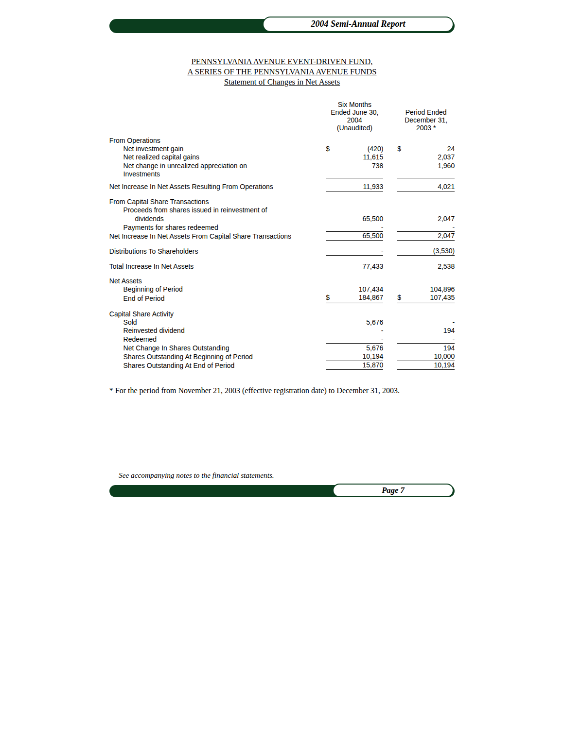2004 Semi-Annual Report
PENNSYLVANIA AVENUE EVENT-DRIVEN FUND,
A SERIES OF THE PENNSYLVANIA AVENUE FUNDS
Statement of Changes in Net Assets
| | | Six Months Ended June 30, 2004 (Unaudited) | | Period Ended December 31, 2003 * |
| From Operations | | | | | | |
| Net investment gain | | $ | (420) | | $ | 24 |
| Net realized capital gains | | | 11,615 | | | 2,037 |
| Net change in unrealized appreciation on | | | 738 | | | 1,960 |
| Investments | | | | | | |
| Net Increase In Net Assets Resulting From Operations | | | 11,933 | | | 4,021 |
| From Capital Share Transactions | | | | | | |
| Proceeds from shares issued in reinvestment of | | | | | | |
| dividends | | | 65,500 | | | 2,047 |
| Payments for shares redeemed | | | - | | | - |
| Net Increase In Net Assets From Capital Share Transactions | | | 65,500 | | | 2,047 |
| Distributions To Shareholders | | | - | | | (3,530) |
| Total Increase In Net Assets | | | 77,433 | | | 2,538 |
| Net Assets | | | | | | |
| Beginning of Period | | | 107,434 | | | 104,896 |
| End of Period | | $ | 184,867 | | $ | 107,435 |
| Capital Share Activity | | | | | | |
| Sold | | | 5,676 | | | - |
| Reinvested dividend | | | - | | | 194 |
| Redeemed | | | - | | | - |
| Net Change In Shares Outstanding | | | 5,676 | | | 194 |
| Shares Outstanding At Beginning of Period | | | 10,194 | | | 10,000 |
| Shares Outstanding At End of Period | | | 15,870 | | | 10,194 |
* For the period from November 21, 2003 (effective registration date) to December 31, 2003.
See accompanying notes to the financial statements.
Page 7